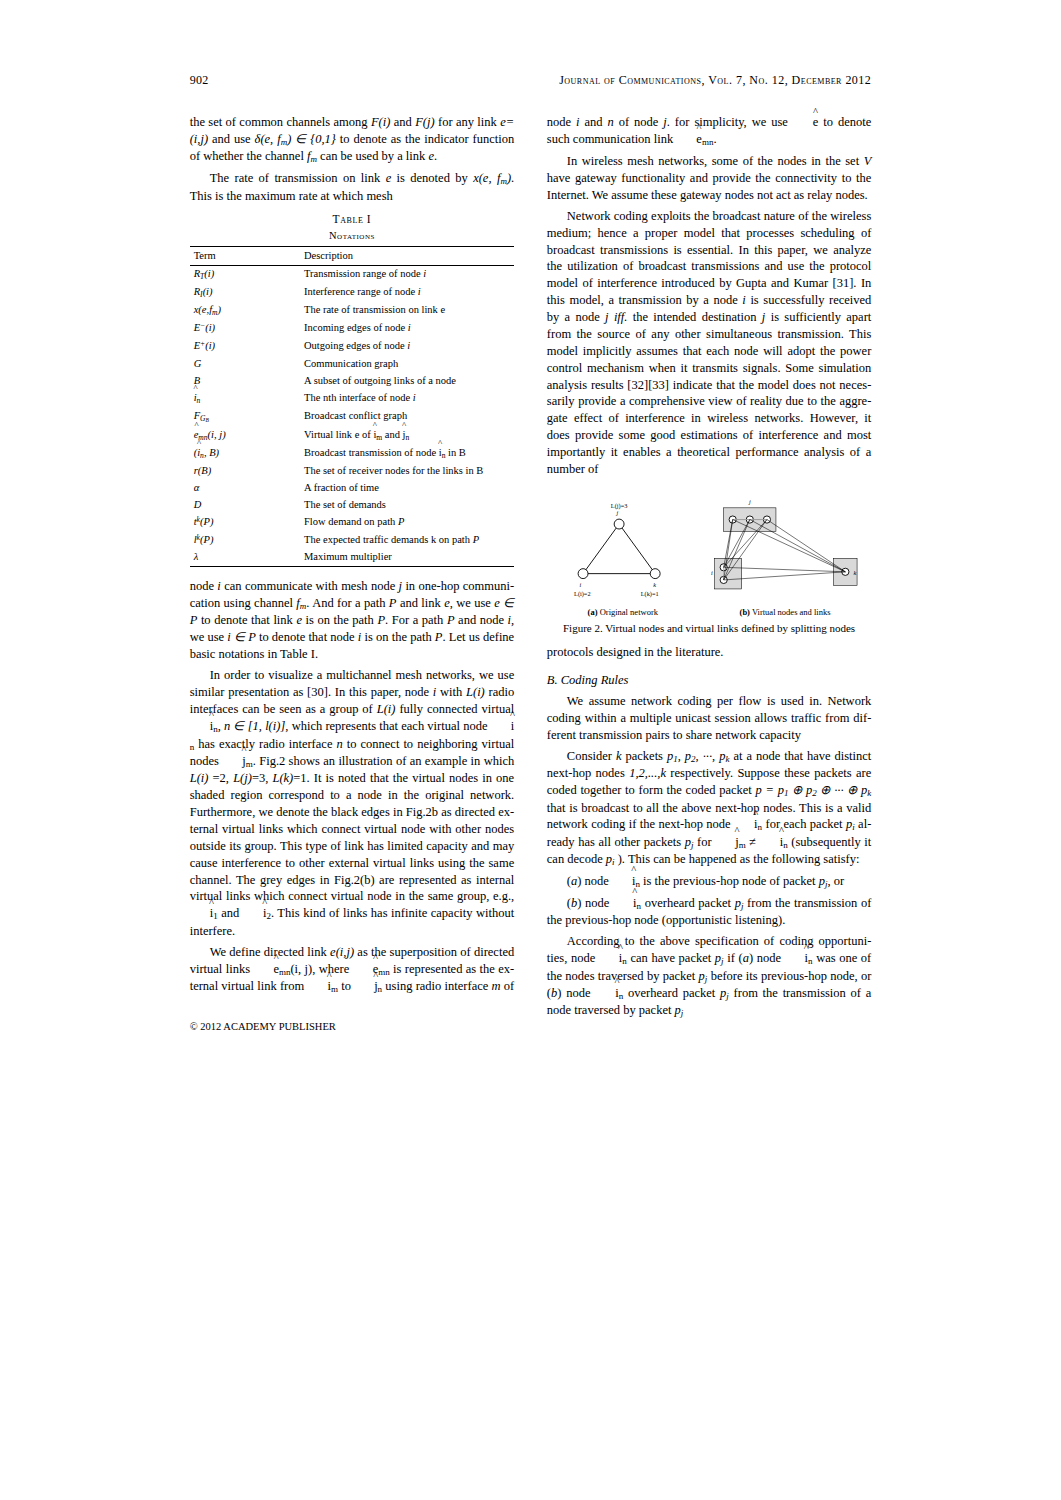902
Journal of Communications, Vol. 7, No. 12, December 2012
the set of common channels among F(i) and F(j) for any link e=(i,j) and use δ(e, fm) ∈ {0,1} to denote as the indicator function of whether the channel fm can be used by a link e.
The rate of transmission on link e is denoted by x(e, fm). This is the maximum rate at which mesh
Table I
Notations
| Term | Description |
| --- | --- |
| R T (i) | Transmission range of node i |
| R I (i) | Interference range of node i |
| x(e,f m ) | The rate of transmission on link e |
| E − (i) | Incoming edges of node i |
| E + (i) | Outgoing edges of node i |
| G | Communication graph |
| B | A subset of outgoing links of a node |
| i n | The nth interface of node i |
| F G B | Broadcast conflict graph |
| e mn (i, j) | Virtual link e of i m and j n |
| ( i n , B) | Broadcast transmission of node i n in B |
| r(B) | The set of receiver nodes for the links in B |
| α | A fraction of time |
| D | The set of demands |
| t k (P) | Flow demand on path P |
| l k (P) | The expected traffic demands k on path P |
| λ | Maximum multiplier |
node i can communicate with mesh node j in one-hop communication using channel fm. And for a path P and link e, we use e ∈ P to denote that link e is on the path P. For a path P and node i, we use i ∈ P to denote that node i is on the path P. Let us define basic notations in Table I.
In order to visualize a multichannel mesh networks, we use similar presentation as [30]. In this paper, node i with L(i) radio interfaces can be seen as a group of L(i) fully connected virtual in, n ∈ [1, l(i)], which represents that each virtual node in has exactly radio interface n to connect to neighboring virtual nodes jm. Fig.2 shows an illustration of an example in which L(i) =2, L(j)=3, L(k)=1. It is noted that the virtual nodes in one shaded region correspond to a node in the original network. Furthermore, we denote the black edges in Fig.2b as directed external virtual links which connect virtual node with other nodes outside its group. This type of link has limited capacity and may cause interference to other external virtual links using the same channel. The grey edges in Fig.2(b) are represented as internal virtual links which connect virtual node in the same group, e.g., i 1 and i 2. This kind of links has infinite capacity without interfere.
We define directed link e(i,j) as the superposition of directed virtual links emn(i, j), where emn is represented as the external virtual link from im to jn using radio interface m of node i and n of node j. for simplicity, we use e to denote such communication link emn.
In wireless mesh networks, some of the nodes in the set V have gateway functionality and provide the connectivity to the Internet. We assume these gateway nodes not act as relay nodes.
Network coding exploits the broadcast nature of the wireless medium; hence a proper model that processes scheduling of broadcast transmissions is essential. In this paper, we analyze the utilization of broadcast transmissions and use the protocol model of interference introduced by Gupta and Kumar [31]. In this model, a transmission by a node i is successfully received by a node j iff. the intended destination j is sufficiently apart from the source of any other simultaneous transmission. This model implicitly assumes that each node will adopt the power control mechanism when it transmits signals. Some simulation analysis results [32][33] indicate that the model does not necessarily provide a comprehensive view of reality due to the aggregate effect of interference in wireless networks. However, it does provide some good estimations of interference and most importantly it enables a theoretical performance analysis of a number of
j L(j)=3 i k L(i)=2 L(k)=1 j i k
(a) Original network
(b) Virtual nodes and links
Figure 2. Virtual nodes and virtual links defined by splitting nodes
protocols designed in the literature.
B. Coding Rules
We assume network coding per flow is used in. Network coding within a multiple unicast session allows traffic from different transmission pairs to share network capacity
Consider k packets p1, p2, ···, pk at a node that have distinct next-hop nodes 1,2,...,k respectively. Suppose these packets are coded together to form the coded packet p = p1 ⊕ p2 ⊕ ··· ⊕ pk that is broadcast to all the above next-hop nodes. This is a valid network coding if the next-hop node in for each packet pi already has all other packets pj for jm ≠ in (subsequently it can decode pi ). This can be happened as the following satisfy:
(a) node in is the previous-hop node of packet pj, or
(b) node in overheard packet pj from the transmission of the previous-hop node (opportunistic listening).
According to the above specification of coding opportunities, node in can have packet pj if (a) node in was one of the nodes traversed by packet pj before its previous-hop node, or (b) node in overheard packet pj from the transmission of a node traversed by packet pj
© 2012 ACADEMY PUBLISHER